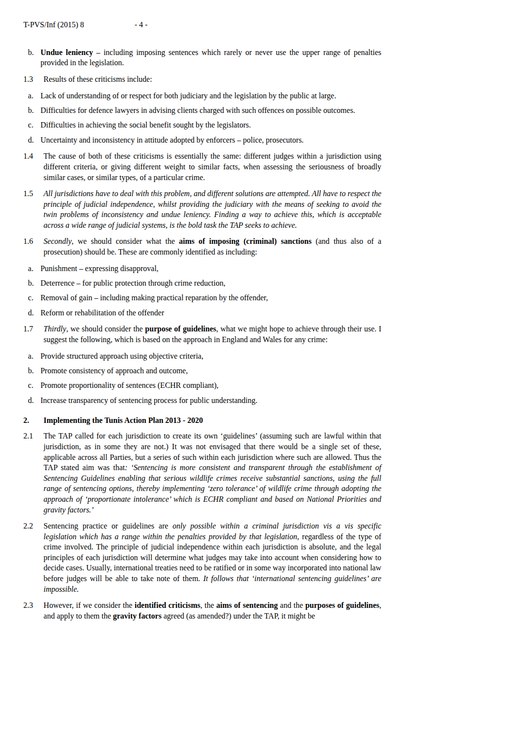T-PVS/Inf (2015) 8
- 4 -
b. Undue leniency – including imposing sentences which rarely or never use the upper range of penalties provided in the legislation.
1.3
Results of these criticisms include:
a. Lack of understanding of or respect for both judiciary and the legislation by the public at large.
b. Difficulties for defence lawyers in advising clients charged with such offences on possible outcomes.
c. Difficulties in achieving the social benefit sought by the legislators.
d. Uncertainty and inconsistency in attitude adopted by enforcers – police, prosecutors.
1.4
The cause of both of these criticisms is essentially the same: different judges within a jurisdiction using different criteria, or giving different weight to similar facts, when assessing the seriousness of broadly similar cases, or similar types, of a particular crime.
1.5
All jurisdictions have to deal with this problem, and different solutions are attempted. All have to respect the principle of judicial independence, whilst providing the judiciary with the means of seeking to avoid the twin problems of inconsistency and undue leniency. Finding a way to achieve this, which is acceptable across a wide range of judicial systems, is the bold task the TAP seeks to achieve.
1.6
Secondly, we should consider what the aims of imposing (criminal) sanctions (and thus also of a prosecution) should be. These are commonly identified as including:
a. Punishment – expressing disapproval,
b. Deterrence – for public protection through crime reduction,
c. Removal of gain – including making practical reparation by the offender,
d. Reform or rehabilitation of the offender
1.7
Thirdly, we should consider the purpose of guidelines, what we might hope to achieve through their use. I suggest the following, which is based on the approach in England and Wales for any crime:
a. Provide structured approach using objective criteria,
b. Promote consistency of approach and outcome,
c. Promote proportionality of sentences (ECHR compliant),
d. Increase transparency of sentencing process for public understanding.
2. Implementing the Tunis Action Plan 2013 - 2020
2.1
The TAP called for each jurisdiction to create its own ‘guidelines’ (assuming such are lawful within that jurisdiction, as in some they are not.) It was not envisaged that there would be a single set of these, applicable across all Parties, but a series of such within each jurisdiction where such are allowed. Thus the TAP stated aim was that: ‘Sentencing is more consistent and transparent through the establishment of Sentencing Guidelines enabling that serious wildlife crimes receive substantial sanctions, using the full range of sentencing options, thereby implementing ‘zero tolerance’ of wildlife crime through adopting the approach of ‘proportionate intolerance’ which is ECHR compliant and based on National Priorities and gravity factors.’
2.2
Sentencing practice or guidelines are only possible within a criminal jurisdiction vis a vis specific legislation which has a range within the penalties provided by that legislation, regardless of the type of crime involved. The principle of judicial independence within each jurisdiction is absolute, and the legal principles of each jurisdiction will determine what judges may take into account when considering how to decide cases. Usually, international treaties need to be ratified or in some way incorporated into national law before judges will be able to take note of them. It follows that ‘international sentencing guidelines’ are impossible.
2.3
However, if we consider the identified criticisms, the aims of sentencing and the purposes of guidelines, and apply to them the gravity factors agreed (as amended?) under the TAP, it might be